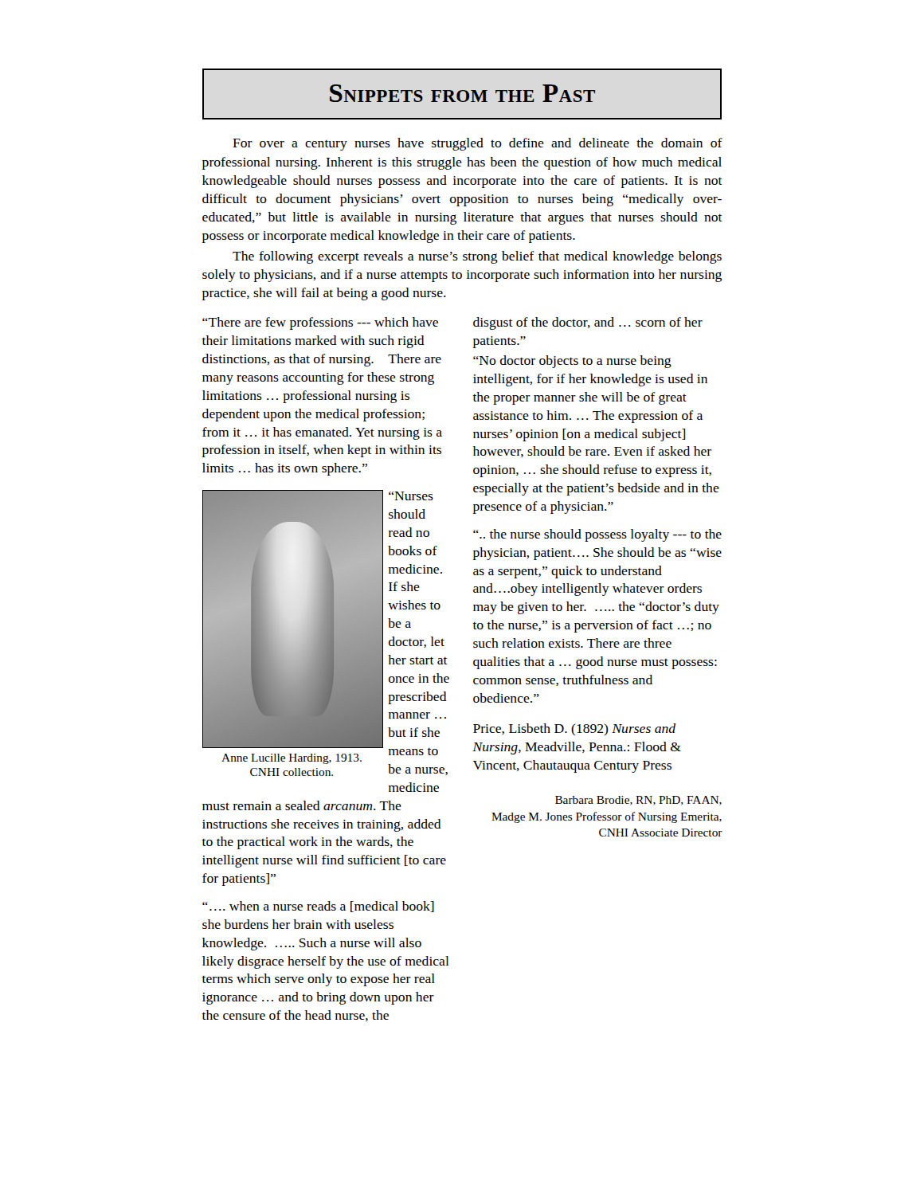Snippets from the Past
For over a century nurses have struggled to define and delineate the domain of professional nursing. Inherent is this struggle has been the question of how much medical knowledgeable should nurses possess and incorporate into the care of patients. It is not difficult to document physicians’ overt opposition to nurses being “medically over-educated,” but little is available in nursing literature that argues that nurses should not possess or incorporate medical knowledge in their care of patients.
The following excerpt reveals a nurse’s strong belief that medical knowledge belongs solely to physicians, and if a nurse attempts to incorporate such information into her nursing practice, she will fail at being a good nurse.
“There are few professions --- which have their limitations marked with such rigid distinctions, as that of nursing. There are many reasons accounting for these strong limitations … professional nursing is dependent upon the medical profession; from it … it has emanated. Yet nursing is a profession in itself, when kept in within its limits … has its own sphere.”
Anne Lucille Harding, 1913.
CNHI collection.
“Nurses should read no books of medicine. If she wishes to be a doctor, let her start at once in the prescribed manner … but if she means to be a nurse, medicine must remain a sealed arcanum. The instructions she receives in training, added to the practical work in the wards, the intelligent nurse will find sufficient [to care for patients]”
“…. when a nurse reads a [medical book] she burdens her brain with useless knowledge. ….. Such a nurse will also likely disgrace herself by the use of medical terms which serve only to expose her real ignorance … and to bring down upon her the censure of the head nurse, the
disgust of the doctor, and … scorn of her patients.”
“No doctor objects to a nurse being intelligent, for if her knowledge is used in the proper manner she will be of great assistance to him. … The expression of a nurses’ opinion [on a medical subject] however, should be rare. Even if asked her opinion, … she should refuse to express it, especially at the patient’s bedside and in the presence of a physician.”
“.. the nurse should possess loyalty --- to the physician, patient…. She should be as “wise as a serpent,” quick to understand and….obey intelligently whatever orders may be given to her. ….. the “doctor’s duty to the nurse,” is a perversion of fact …; no such relation exists. There are three qualities that a … good nurse must possess: common sense, truthfulness and obedience.”
Price, Lisbeth D. (1892) Nurses and Nursing, Meadville, Penna.: Flood & Vincent, Chautauqua Century Press
Barbara Brodie, RN, PhD, FAAN,
Madge M. Jones Professor of Nursing Emerita,
CNHI Associate Director